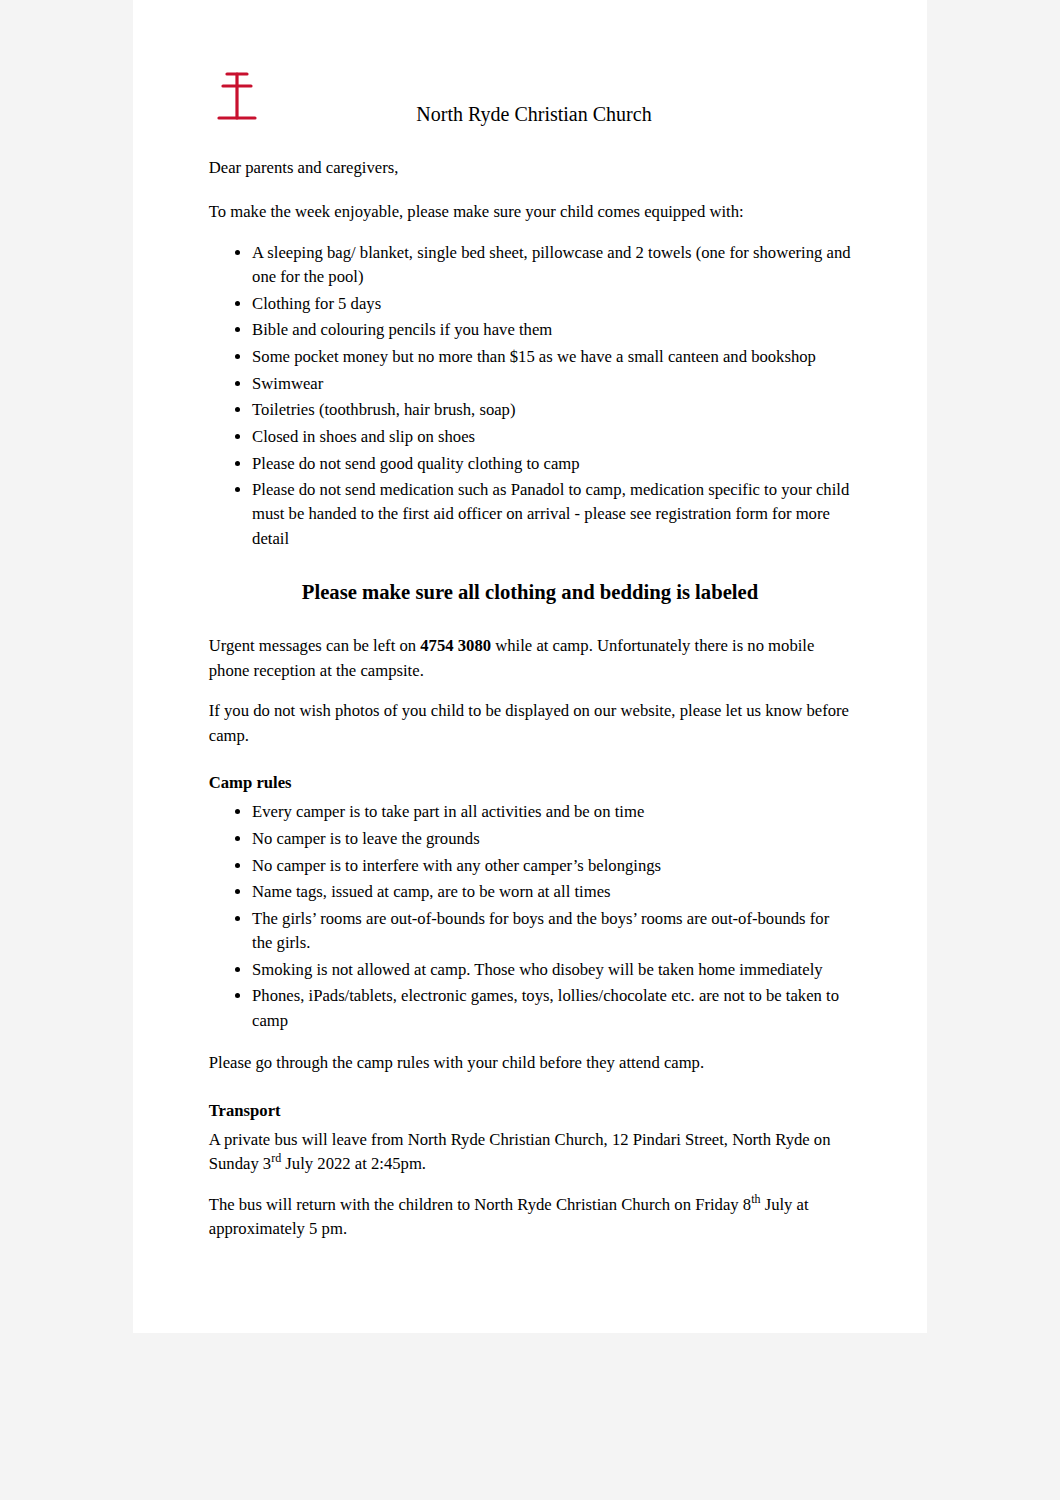North Ryde Christian Church
Dear parents and caregivers,
To make the week enjoyable, please make sure your child comes equipped with:
A sleeping bag/ blanket, single bed sheet, pillowcase and 2 towels (one for showering and one for the pool)
Clothing for 5 days
Bible and colouring pencils if you have them
Some pocket money but no more than $15 as we have a small canteen and bookshop
Swimwear
Toiletries (toothbrush, hair brush, soap)
Closed in shoes and slip on shoes
Please do not send good quality clothing to camp
Please do not send medication such as Panadol to camp, medication specific to your child must be handed to the first aid officer on arrival - please see registration form for more detail
Please make sure all clothing and bedding is labeled
Urgent messages can be left on 4754 3080 while at camp. Unfortunately there is no mobile phone reception at the campsite.
If you do not wish photos of you child to be displayed on our website, please let us know before camp.
Camp rules
Every camper is to take part in all activities and be on time
No camper is to leave the grounds
No camper is to interfere with any other camper’s belongings
Name tags, issued at camp, are to be worn at all times
The girls’ rooms are out-of-bounds for boys and the boys’ rooms are out-of-bounds for the girls.
Smoking is not allowed at camp. Those who disobey will be taken home immediately
Phones, iPads/tablets, electronic games, toys, lollies/chocolate etc. are not to be taken to camp
Please go through the camp rules with your child before they attend camp.
Transport
A private bus will leave from North Ryde Christian Church, 12 Pindari Street, North Ryde on Sunday 3rd July 2022 at 2:45pm.
The bus will return with the children to North Ryde Christian Church on Friday 8th July at approximately 5 pm.